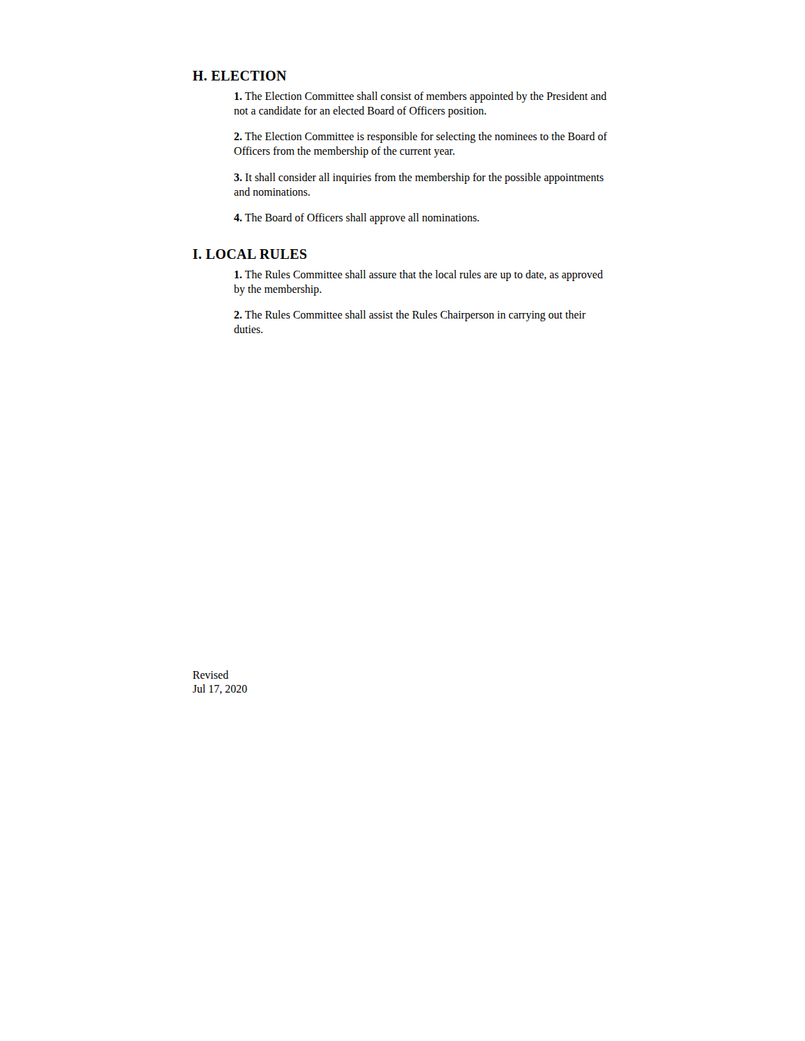H. ELECTION
1. The Election Committee shall consist of members appointed by the President and not a candidate for an elected Board of Officers position.
2. The Election Committee is responsible for selecting the nominees to the Board of Officers from the membership of the current year.
3. It shall consider all inquiries from the membership for the possible appointments and nominations.
4. The Board of Officers shall approve all nominations.
I. LOCAL RULES
1. The Rules Committee shall assure that the local rules are up to date, as approved by the membership.
2. The Rules Committee shall assist the Rules Chairperson in carrying out their duties.
Revised
Jul 17, 2020